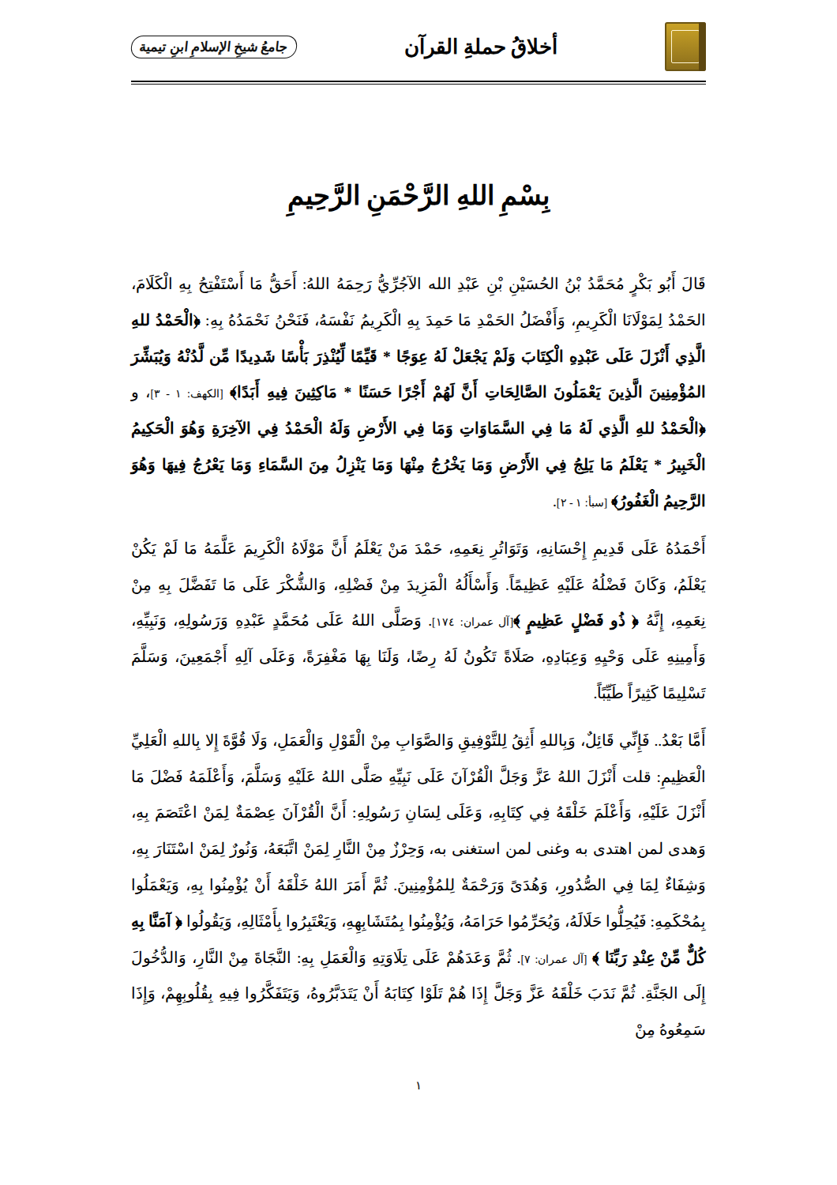أخلاقُ حملةِ القرآن
جامعُ شيخِ الإسلامِ ابنِ تيمية
بِسْمِ اللهِ الرَّحْمَنِ الرَّحِيمِ
قَالَ أَبُو بَكْرٍ مُحَمَّدُ بْنُ الحُسَيْنِ بْنِ عَبْدِ الله الآجُرِّيُّ رَحِمَهُ اللهُ: أَحَقُّ مَا أَسْتَفْتِحُ بِهِ الْكَلَامَ، الحَمْدُ لِمَوْلَانَا الْكَرِيمِ، وَأَفْضَلُ الحَمْدِ مَا حَمِدَ بِهِ الْكَرِيمُ نَفْسَهُ، فَنَحْنُ نَحْمَدُهُ بِهِ: ﴿الْحَمْدُ للهِ الَّذِي أَنْزَلَ عَلَى عَبْدِهِ الْكِتَابَ وَلَمْ يَجْعَلْ لَهُ عِوَجًا * قَيِّمًا لِّيُنْذِرَ بَأْسًا شَدِيدًا مِّن لَّدُنْهُ وَيُبَشِّرَ المُؤْمِنِينَ الَّذِينَ يَعْمَلُونَ الصَّالِحَاتِ أَنَّ لَهُمْ أَجْرًا حَسَنًا * مَاكِثِينَ فِيهِ أَبَدًا﴾ [الكهف: ١ - ٣]، و ﴿الْحَمْدُ للهِ الَّذِي لَهُ مَا فِي السَّمَاوَاتِ وَمَا فِي الأَرْضِ وَلَهُ الْحَمْدُ فِي الآخِرَةِ وَهُوَ الْحَكِيمُ الْخَبِيرُ * يَعْلَمُ مَا يَلِجُ فِي الأَرْضِ وَمَا يَخْرُجُ مِنْهَا وَمَا يَنْزِلُ مِنَ السَّمَاءِ وَمَا يَعْرُجُ فِيهَا وَهُوَ الرَّحِيمُ الْغَفُورُ﴾ [سبأ: ١ - ٢].
أَحْمَدُهُ عَلَى قَدِيمِ إِحْسَانِهِ، وَتَوَاتُرِ نِعَمِهِ، حَمْدَ مَنْ يَعْلَمُ أَنَّ مَوْلَاهُ الْكَرِيمَ عَلَّمَهُ مَا لَمْ يَكُنْ يَعْلَمُ، وَكَانَ فَضْلُهُ عَلَيْهِ عَظِيمًاً. وَأَسْأَلُهُ الْمَزِيدَ مِنْ فَضْلِهِ، وَالشُّكْرَ عَلَى مَا تَفَضَّلَ بِهِ مِنْ نِعَمِهِ، إِنَّهُ ﴿ ذُو فَضْلٍ عَظِيمٍ ﴾[آل عمران: ١٧٤]. وَصَلَّى اللهُ عَلَى مُحَمَّدٍ عَبْدِهِ وَرَسُولِهِ، وَنَبِيِّهِ، وَأَمِينِهِ عَلَى وَحْيِهِ وَعِبَادِهِ، صَلَاةً تَكُونُ لَهُ رِضًا، وَلَنَا بِهَا مَغْفِرَةً، وَعَلَى آلِهِ أَجْمَعِينَ، وَسَلَّمَ تَسْلِيمًا كَثِيرًاً طَيِّبًاً.
أَمَّا بَعْدُ.. فَإِنِّي قَائِلٌ، وَبِاللهِ أَثِقُ لِلتَّوْفِيقِ وَالصَّوَابِ مِنْ الْقَوْلِ وَالْعَمَلِ، وَلَا قُوَّةَ إِلا بِاللهِ الْعَلِيِّ الْعَظِيمِ: قلت أَنْزَلَ اللهُ عَزَّ وَجَلَّ الْقُرْآنَ عَلَى نَبِيِّهِ صَلَّى اللهُ عَلَيْهِ وَسَلَّمَ، وَأَعْلَمَهُ فَضْلَ مَا أَنْزَلَ عَلَيْهِ، وَأَعْلَمَ خَلْقَهُ فِي كِتَابِهِ، وَعَلَى لِسَانِ رَسُولِهِ: أَنَّ الْقُرْآنَ عِصْمَةٌ لِمَنْ اعْتَصَمَ بِهِ، وَهدى لمن اهتدى به وغنى لمن استغنى به، وَحِرْزٌ مِنْ النَّارِ لِمَنْ اتَّبَعَهُ، وَنُورٌ لِمَنْ اسْتَنَارَ بِهِ، وَشِفَاءٌ لِمَا فِي الصُّدُورِ، وَهُدَىً وَرَحْمَةٌ لِلمُؤْمِنِينَ. ثُمَّ أَمَرَ اللهُ خَلْقَهُ أَنْ يُؤْمِنُوا بِهِ، وَيَعْمَلُوا بِمُحْكَمِهِ: فَيُحِلُّوا حَلَالَهُ، وَيُحَرِّمُوا حَرَامَهُ، وَيُؤْمِنُوا بِمُتَشَابِهِهِ، وَيَعْتَبِرُوا بِأَمْثَالِهِ، وَيَقُولُوا ﴿ آمَنَّا بِهِ كُلٌّ مِّنْ عِنْدِ رَبِّنَا ﴾ [آل عمران: ٧]. ثُمَّ وَعَدَهُمْ عَلَى تِلَاوَتِهِ وَالْعَمَلِ بِهِ: النَّجَاةَ مِنْ النَّارِ، وَالدُّخُولَ إِلَى الجَنَّةِ. ثُمَّ نَدَبَ خَلْقَهُ عَزَّ وَجَلَّ إِذَا هُمْ تَلَوْا كِتَابَهُ أَنْ يَتَدَبَّرُوهُ، وَيَتَفَكَّرُوا فِيهِ بِقُلُوبِهِمْ، وَإِذَا سَمِعُوهُ مِنْ
١